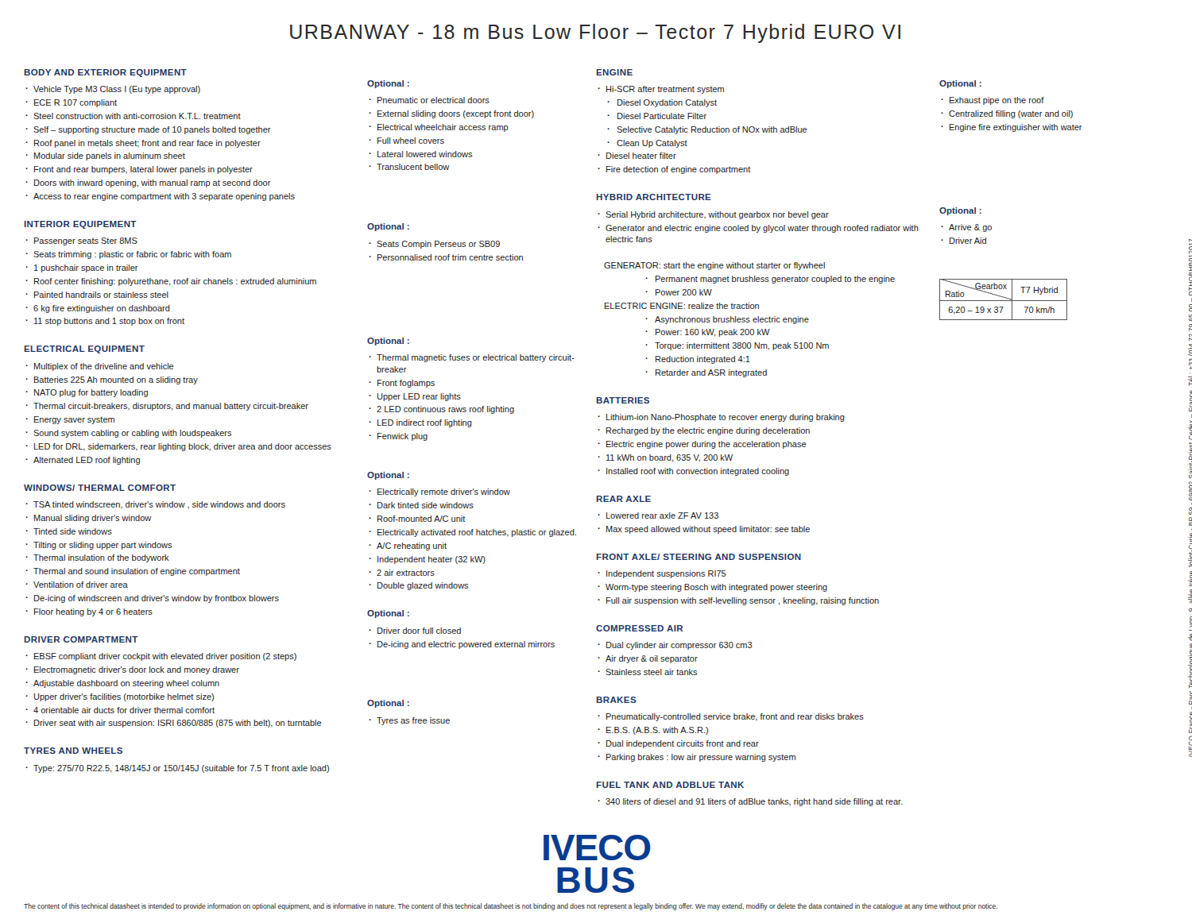URBANWAY - 18 m Bus Low Floor – Tector 7 Hybrid EURO VI
Body and exterior equipment
Vehicle Type M3 Class I (Eu type approval)
ECE R 107 compliant
Steel construction with anti-corrosion K.T.L. treatment
Self – supporting structure made of 10 panels bolted together
Roof panel in metals sheet; front and rear face in polyester
Modular side panels in aluminum sheet
Front and rear bumpers, lateral lower panels in polyester
Doors with inward opening, with manual ramp at second door
Access to rear engine compartment with 3 separate opening panels
Interior equipement
Passenger seats Ster 8MS
Seats trimming : plastic or fabric or fabric with foam
1 pushchair space in trailer
Roof center finishing: polyurethane, roof air chanels : extruded aluminium
Painted handrails or stainless steel
6 kg fire extinguisher on dashboard
11 stop buttons and 1 stop box on front
Electrical equipment
Multiplex of the driveline and vehicle
Batteries 225 Ah mounted on a sliding tray
NATO plug for battery loading
Thermal circuit-breakers, disruptors, and manual battery circuit-breaker
Energy saver system
Sound system cabling or cabling with loudspeakers
LED for DRL, sidemarkers, rear lighting block, driver area and door accesses
Alternated LED roof lighting
Windows/ thermal comfort
TSA tinted windscreen, driver's window , side windows and doors
Manual sliding driver's window
Tinted side windows
Tilting or sliding upper part windows
Thermal insulation of the bodywork
Thermal and sound insulation of engine compartment
Ventilation of driver area
De-icing of windscreen and driver's window by frontbox blowers
Floor heating by 4 or 6 heaters
Driver compartment
EBSF compliant driver cockpit with elevated driver position (2 steps)
Electromagnetic driver's door lock and money drawer
Adjustable dashboard on steering wheel column
Upper driver's facilities (motorbike helmet size)
4 orientable air ducts for driver thermal comfort
Driver seat with air suspension: ISRI 6860/885 (875 with belt), on turntable
Tyres and wheels
Type: 275/70 R22.5, 148/145J or 150/145J (suitable for 7.5 T front axle load)
Optional :
Pneumatic or electrical doors
External sliding doors (except front door)
Electrical wheelchair access ramp
Full wheel covers
Lateral lowered windows
Translucent bellow
Optional :
Seats Compin Perseus or SB09
Personnalised roof trim centre section
Optional :
Thermal magnetic fuses or electrical battery circuit-breaker
Front foglamps
Upper LED rear lights
2 LED continuous raws roof lighting
LED indirect roof lighting
Fenwick plug
Optional :
Electrically remote driver's window
Dark tinted side windows
Roof-mounted A/C unit
Electrically activated roof hatches, plastic or glazed.
A/C reheating unit
Independent heater (32 kW)
2 air extractors
Double glazed windows
Optional :
Driver door full closed
De-icing and electric powered external mirrors
Optional :
Tyres as free issue
Engine
Hi-SCR after treatment system
Diesel Oxydation Catalyst
Diesel Particulate Filter
Selective Catalytic Reduction of NOx with adBlue
Clean Up Catalyst
Diesel heater filter
Fire detection of engine compartment
Hybrid architecture
Serial Hybrid architecture, without gearbox nor bevel gear
Generator and electric engine cooled by glycol water through roofed radiator with electric fans
GENERATOR: start the engine without starter or flywheel
Permanent magnet brushless generator coupled to the engine
Power 200 kW
ELECTRIC ENGINE: realize the traction
Asynchronous brushless electric engine
Power: 160 kW, peak 200 kW
Torque: intermittent 3800 Nm, peak 5100 Nm
Reduction integrated 4:1
Retarder and ASR integrated
Batteries
Lithium-ion Nano-Phosphate to recover energy during braking
Recharged by the electric engine during deceleration
Electric engine power during the acceleration phase
11 kWh on board, 635 V, 200 kW
Installed roof with convection integrated cooling
Rear axle
Lowered rear axle ZF AV 133
Max speed allowed without speed limitator: see table
Front axle/ steering and suspension
Independent suspensions RI75
Worm-type steering Bosch with integrated power steering
Full air suspension with self-levelling sensor , kneeling, raising function
Compressed air
Dual cylinder air compressor 630 cm3
Air dryer & oil separator
Stainless steel air tanks
Brakes
Pneumatically-controlled service brake, front and rear disks brakes
E.B.S. (A.B.S. with A.S.R.)
Dual independent circuits front and rear
Parking brakes : low air pressure warning system
Fuel tank and adblue tank
340 liters of diesel and 91 liters of adBlue tanks, right hand side filling at rear.
Optional :
Exhaust pipe on the roof
Centralized filling (water and oil)
Engine fire extinguisher with water
Optional :
Arrive & go
Driver Aid
| Gearbox Ratio | T7 Hybrid |
| 6,20 – 19 x 37 | 70 km/h |
IVECO France - Parc Technologique de Lyon, 9, allée Irène Joliot-Curie - BP 59 - 69802 Saint-Priest Cedex – France. Tél : +33 (0)4 72 79 65 00 – DTHQBHB012017
IVECO
BUS
The content of this technical datasheet is intended to provide information on optional equipment, and is informative in nature. The content of this technical datasheet is not binding and does not represent a legally binding offer. We may extend, modifiy or delete the data contained in the catalogue at any time without prior notice.